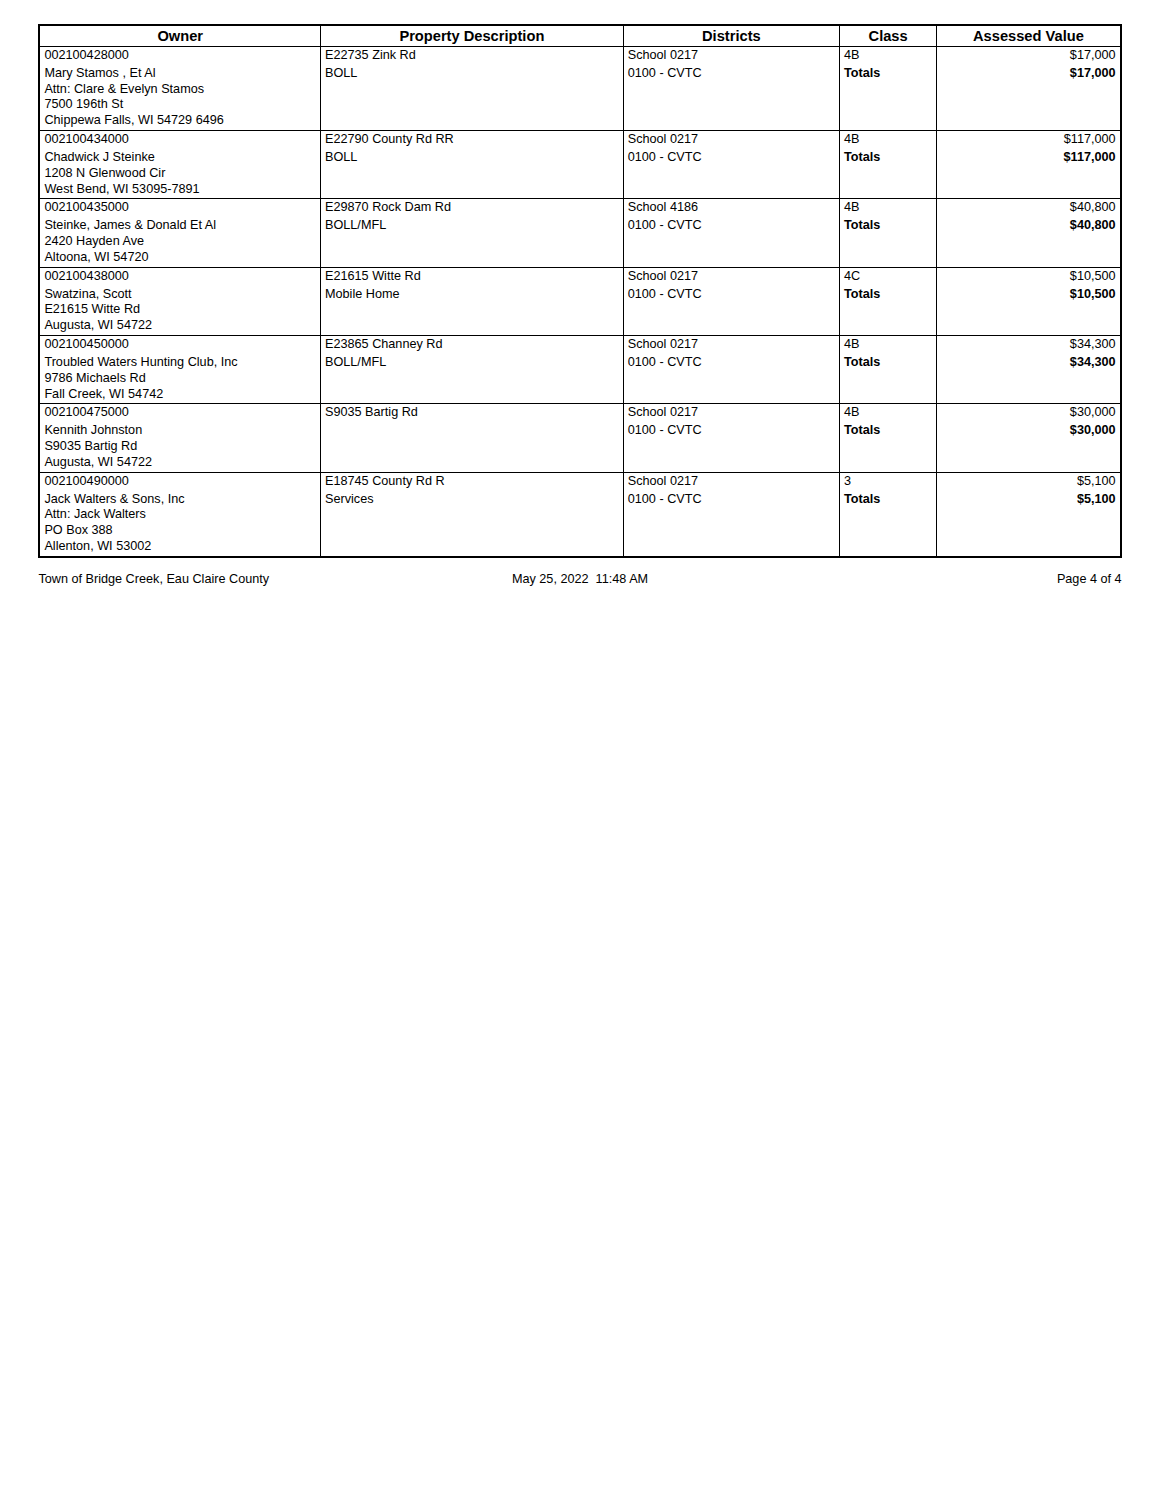| Owner | Property Description | Districts | Class | Assessed Value |
| --- | --- | --- | --- | --- |
| 002100428000 | E22735 Zink Rd | School 0217 | 4B | $17,000 |
| Mary Stamos , Et Al Attn: Clare & Evelyn Stamos 7500 196th St Chippewa Falls, WI 54729 6496 | BOLL | 0100 - CVTC | Totals | $17,000 |
| 002100434000 | E22790 County Rd RR | School 0217 | 4B | $117,000 |
| Chadwick J Steinke 1208 N Glenwood Cir West Bend, WI 53095-7891 | BOLL | 0100 - CVTC | Totals | $117,000 |
| 002100435000 | E29870 Rock Dam Rd | School 4186 | 4B | $40,800 |
| Steinke, James & Donald Et Al 2420 Hayden Ave Altoona, WI 54720 | BOLL/MFL | 0100 - CVTC | Totals | $40,800 |
| 002100438000 | E21615 Witte Rd | School 0217 | 4C | $10,500 |
| Swatzina, Scott E21615 Witte Rd Augusta, WI 54722 | Mobile Home | 0100 - CVTC | Totals | $10,500 |
| 002100450000 | E23865 Channey Rd | School 0217 | 4B | $34,300 |
| Troubled Waters Hunting Club, Inc 9786 Michaels Rd Fall Creek, WI 54742 | BOLL/MFL | 0100 - CVTC | Totals | $34,300 |
| 002100475000 | S9035 Bartig Rd | School 0217 | 4B | $30,000 |
| Kennith Johnston S9035 Bartig Rd Augusta, WI 54722 | | 0100 - CVTC | Totals | $30,000 |
| 002100490000 | E18745 County Rd R | School 0217 | 3 | $5,100 |
| Jack Walters & Sons, Inc Attn: Jack Walters PO Box 388 Allenton, WI 53002 | Services | 0100 - CVTC | Totals | $5,100 |
Town of Bridge Creek, Eau Claire County
May 25, 2022 11:48 AM
Page 4 of 4